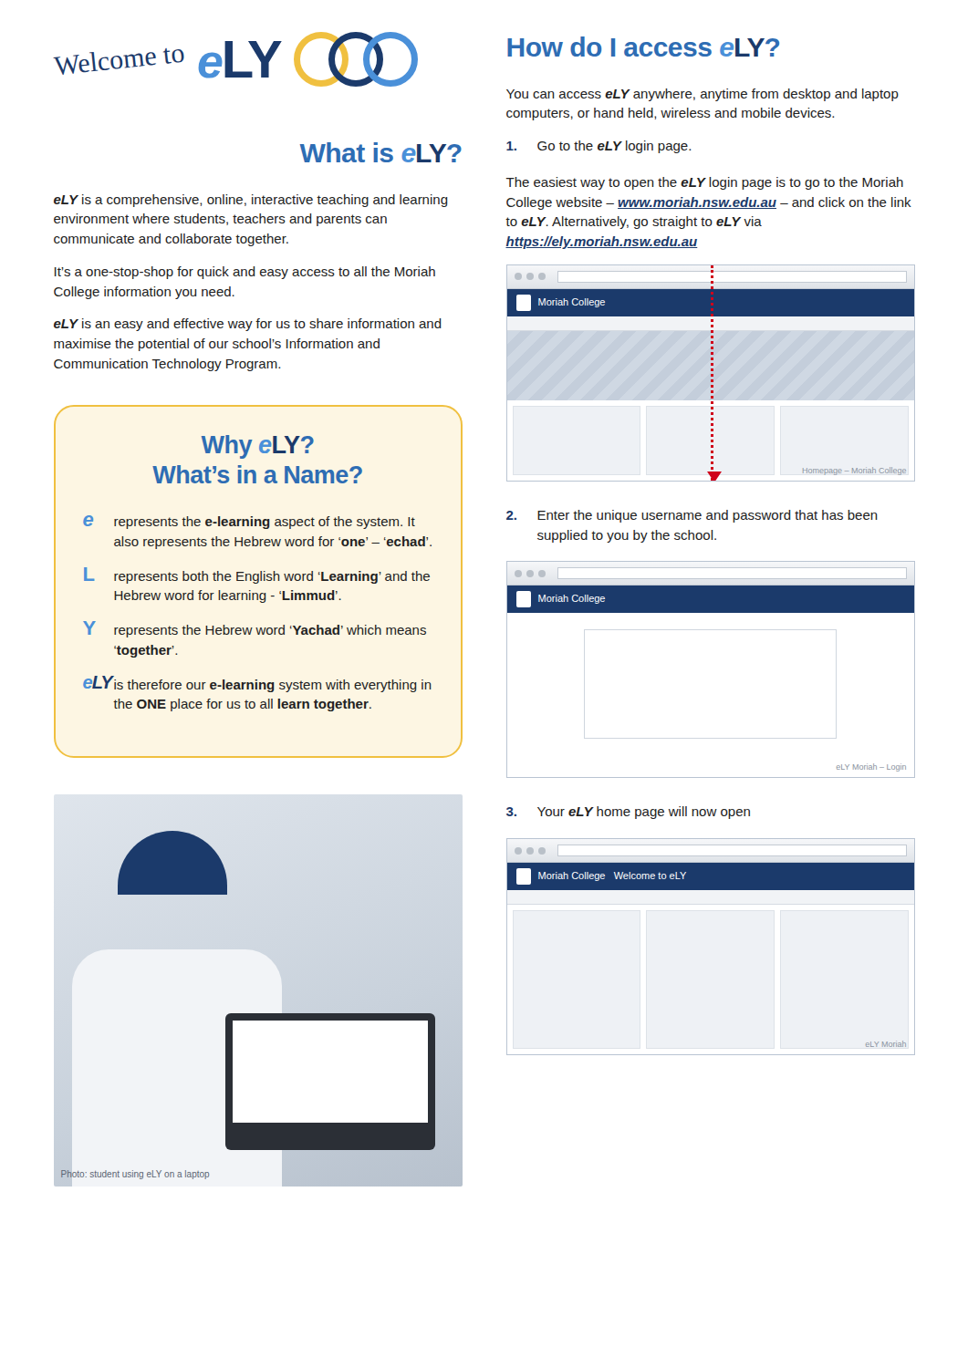Welcome to
e LY
What is e LY?
e LY is a comprehensive, online, interactive teaching and learning environment where students, teachers and parents can communicate and collaborate together.
It’s a one-stop-shop for quick and easy access to all the Moriah College information you need.
e LY is an easy and effective way for us to share information and maximise the potential of our school’s Information and Communication Technology Program.
Why e LY?
What’s in a Name?
e represents the e-learning aspect of the system. It also represents the Hebrew word for ‘one’ – ‘echad’.
L represents both the English word ‘Learning’ and the Hebrew word for learning - ‘Limmud’.
Y represents the Hebrew word ‘Yachad’ which means ‘together’.
e LY is therefore our e-learning system with everything in the ONE place for us to all learn together.
Photo: student using eLY on a laptop
How do I access e LY?
You can access e LY anywhere, anytime from desktop and laptop computers, or hand held, wireless and mobile devices.
Go to the e LY login page.
The easiest way to open the e LY login page is to go to the Moriah College website – www.moriah.nsw.edu.au – and click on the link to e LY. Alternatively, go straight to e LY via https://ely.moriah.nsw.edu.au
Moriah College
Homepage – Moriah College
Enter the unique username and password that has been supplied to you by the school.
Moriah College
eLY Moriah – Login
Your e LY home page will now open
Moriah College Welcome to eLY
eLY Moriah